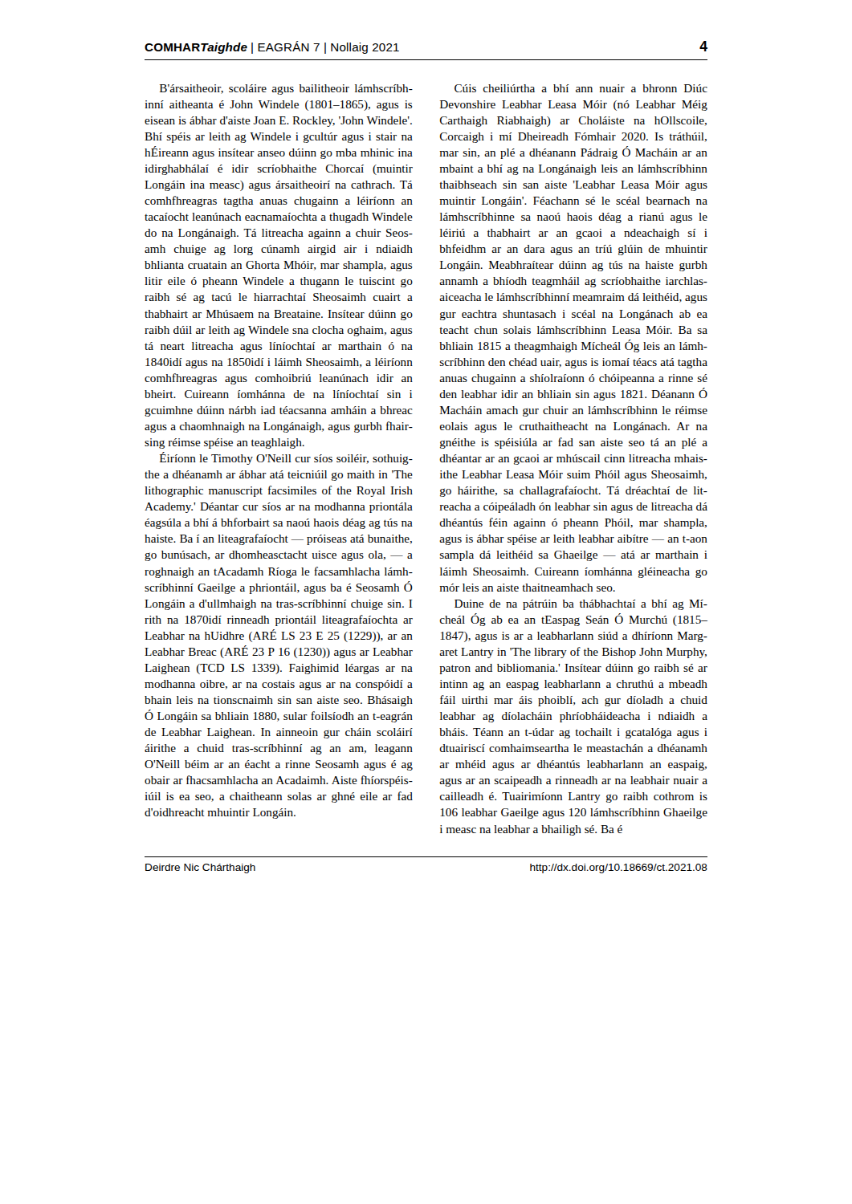COMHAR Taighde | EAGRÁN 7 | Nollaig 2021
4
B'ársaitheoir, scoláire agus bailitheoir lámhscríbhinní aitheanta é John Windele (1801–1865), agus is eisean is ábhar d'aiste Joan E. Rockley, 'John Windele'. Bhí spéis ar leith ag Windele i gcultúr agus i stair na hÉireann agus insítear anseo dúinn go mba mhinic ina idirghabhálaí é idir scríobhaithe Chorcaí (muintir Longáin ina measc) agus ársaitheoirí na cathrach. Tá comhfhreagras tagtha anuas chugainn a léiríonn an tacaíocht leanúnach eacnamaíochta a thugadh Windele do na Longánaigh. Tá litreacha againn a chuir Seosamh chuige ag lorg cúnamh airgid air i ndiaidh bhlianta cruatain an Ghorta Mhóir, mar shampla, agus litir eile ó pheann Windele a thugann le tuiscint go raibh sé ag tacú le hiarrachtaí Sheosaimh cuairt a thabhairt ar Mhúsaem na Breataine. Insítear dúinn go raibh dúil ar leith ag Windele sna clocha oghaim, agus tá neart litreacha agus líníochtaí ar marthain ó na 1840idí agus na 1850idí i láimh Sheosaimh, a léiríonn comhfhreagras agus comhoibriú leanúnach idir an bheirt. Cuireann íomhánna de na líníochtaí sin i gcuimhne dúinn nárbh iad téacsanna amháin a bhreac agus a chaomhnaigh na Longánaigh, agus gurbh fhairsing réimse spéise an teaghlaigh.
Éiríonn le Timothy O'Neill cur síos soiléir, sothuigthe a dhéanamh ar ábhar atá teicniúil go maith in 'The lithographic manuscript facsimiles of the Royal Irish Academy.' Déantar cur síos ar na modhanna priontála éagsúla a bhí á bhforbairt sa naoú haois déag ag tús na haiste. Ba í an liteagrafaíocht — próiseas atá bunaithe, go bunúsach, ar dhomheasctacht uisce agus ola, — a roghnaigh an tAcadamh Ríoga le facsamhlacha lámhscríbhinní Gaeilge a phriontáil, agus ba é Seosamh Ó Longáin a d'ullmhaigh na tras-scríbhinní chuige sin. I rith na 1870idí rinneadh priontáil liteagrafaíochta ar Leabhar na hUidhre (ARÉ LS 23 E 25 (1229)), ar an Leabhar Breac (ARÉ 23 P 16 (1230)) agus ar Leabhar Laighean (TCD LS 1339). Faighimid léargas ar na modhanna oibre, ar na costais agus ar na conspóidí a bhain leis na tionscnaimh sin san aiste seo. Bhásaigh Ó Longáin sa bhliain 1880, sular foilsíodh an t-eagrán de Leabhar Laighean. In ainneoin gur cháin scoláirí áirithe a chuid tras-scríbhinní ag an am, leagann O'Neill béim ar an éacht a rinne Seosamh agus é ag obair ar fhacsamhlacha an Acadaimh. Aiste fhíorspéisiúil is ea seo, a chaitheann solas ar ghné eile ar fad d'oidhreacht mhuintir Longáin.
Cúis cheiliúrtha a bhí ann nuair a bhronn Diúc Devonshire Leabhar Leasa Móir (nó Leabhar Méig Carthaigh Riabhaigh) ar Choláiste na hOllscoile, Corcaigh i mí Dheireadh Fómhair 2020. Is tráthúil, mar sin, an plé a dhéanann Pádraig Ó Macháin ar an mbaint a bhí ag na Longánaigh leis an lámhscríbhinn thaibhseach sin san aiste 'Leabhar Leasa Móir agus muintir Longáin'. Féachann sé le scéal bearnach na lámhscríbhinne sa naoú haois déag a rianú agus le léiriú a thabhairt ar an gcaoi a ndeachaigh sí i bhfeidhm ar an dara agus an tríú glúin de mhuintir Longáin. Meabhraítear dúinn ag tús na haiste gurbh annamh a bhíodh teagmháil ag scríobhaithe iarchlasaiceacha le lámhscríbhinní meamraim dá leithéid, agus gur eachtra shuntasach i scéal na Longánach ab ea teacht chun solais lámhscríbhinn Leasa Móir. Ba sa bhliain 1815 a theagmhaigh Mícheál Óg leis an lámhscríbhinn den chéad uair, agus is iomaí téacs atá tagtha anuas chugainn a shíolraíonn ó chóipeanna a rinne sé den leabhar idir an bhliain sin agus 1821. Déanann Ó Macháin amach gur chuir an lámhscríbhinn le réimse eolais agus le cruthaitheacht na Longánach. Ar na gnéithe is spéisiúla ar fad san aiste seo tá an plé a dhéantar ar an gcaoi ar mhúscail cinn litreacha mhaisithe Leabhar Leasa Móir suim Phóil agus Sheosaimh, go háirithe, sa challagrafaíocht. Tá dréachtaí de litreacha a cóipeáladh ón leabhar sin agus de litreacha dá dhéantús féin againn ó pheann Phóil, mar shampla, agus is ábhar spéise ar leith leabhar aibítre — an t-aon sampla dá leithéid sa Ghaeilge — atá ar marthain i láimh Sheosaimh. Cuireann íomhánna gléineacha go mór leis an aiste thaitneamhach seo.
Duine de na pátrúin ba thábhachtaí a bhí ag Mícheál Óg ab ea an tEaspag Seán Ó Murchú (1815–1847), agus is ar a leabharlann siúd a dhíríonn Margaret Lantry in 'The library of the Bishop John Murphy, patron and bibliomania.' Insítear dúinn go raibh sé ar intinn ag an easpag leabharlann a chruthú a mbeadh fáil uirthi mar áis phoiblí, ach gur díoladh a chuid leabhar ag díolacháin phríobháideacha i ndiaidh a bháis. Téann an t-údar ag tochailt i gcatalóga agus i dtuairiscí comhaimseartha le meastachán a dhéanamh ar mhéid agus ar dhéantús leabharlann an easpaig, agus ar an scaipeadh a rinneadh ar na leabhair nuair a cailleadh é. Tuairimíonn Lantry go raibh cothrom is 106 leabhar Gaeilge agus 120 lámhscríbhinn Ghaeilge i measc na leabhar a bhailigh sé. Ba é
Deirdre Nic Chárthaigh
http://dx.doi.org/10.18669/ct.2021.08